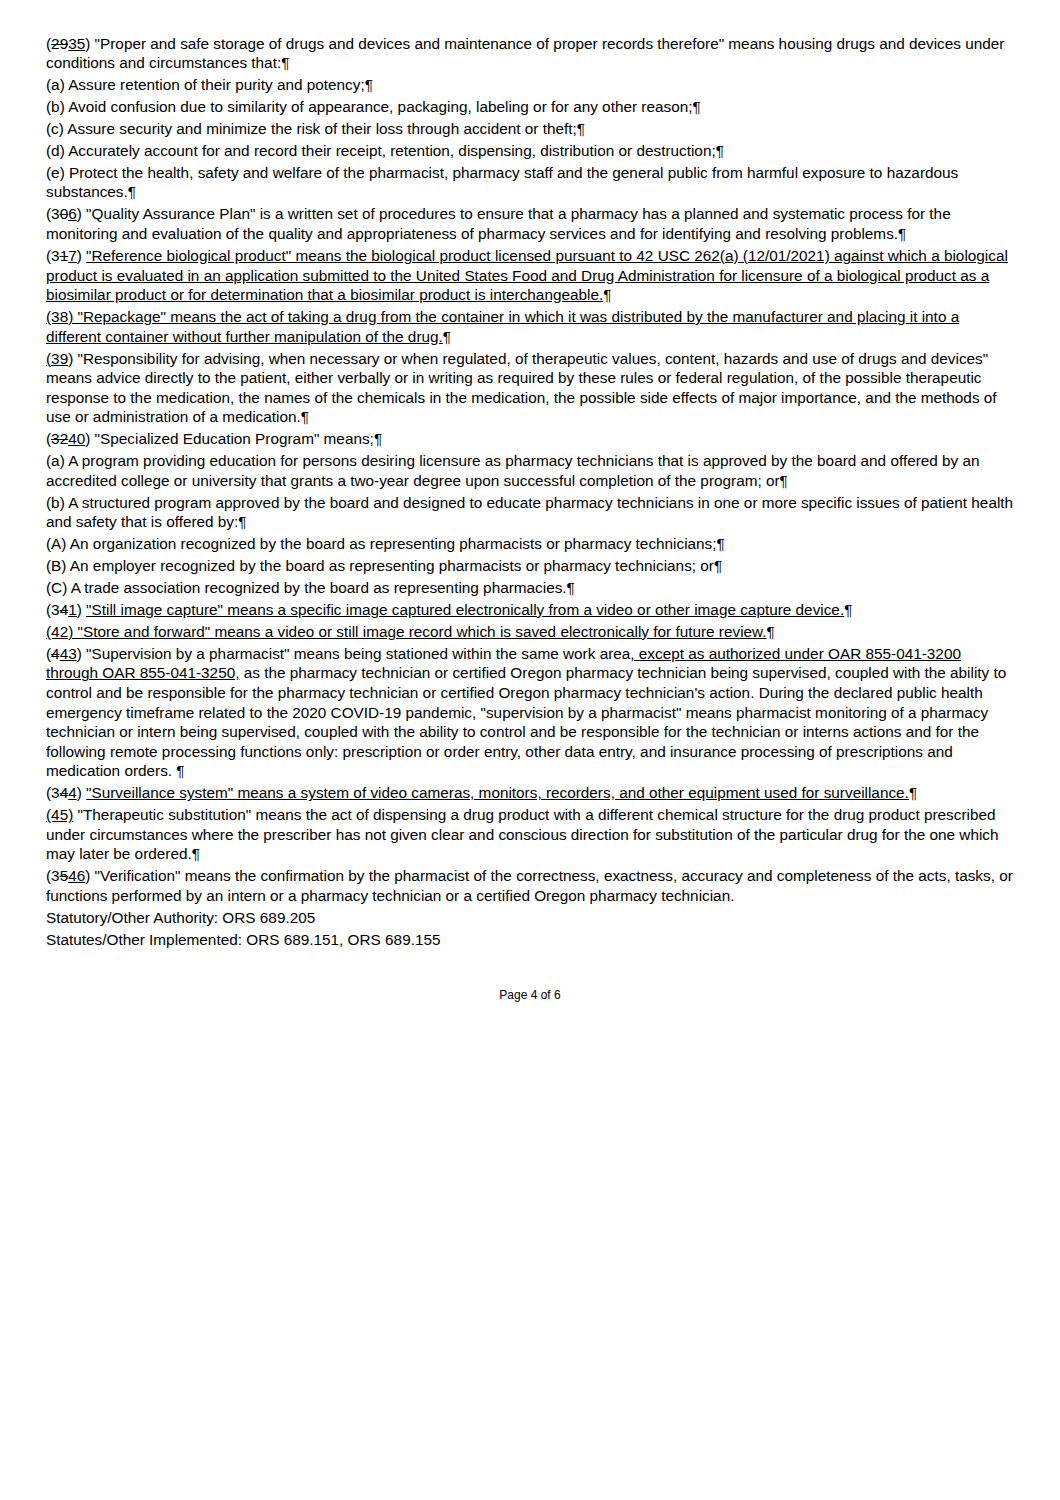(2935) "Proper and safe storage of drugs and devices and maintenance of proper records therefore" means housing drugs and devices under conditions and circumstances that:¶
(a) Assure retention of their purity and potency;¶
(b) Avoid confusion due to similarity of appearance, packaging, labeling or for any other reason;¶
(c) Assure security and minimize the risk of their loss through accident or theft;¶
(d) Accurately account for and record their receipt, retention, dispensing, distribution or destruction;¶
(e) Protect the health, safety and welfare of the pharmacist, pharmacy staff and the general public from harmful exposure to hazardous substances.¶
(306) "Quality Assurance Plan" is a written set of procedures to ensure that a pharmacy has a planned and systematic process for the monitoring and evaluation of the quality and appropriateness of pharmacy services and for identifying and resolving problems.¶
(317) "Reference biological product" means the biological product licensed pursuant to 42 USC 262(a) (12/01/2021) against which a biological product is evaluated in an application submitted to the United States Food and Drug Administration for licensure of a biological product as a biosimilar product or for determination that a biosimilar product is interchangeable.¶
(38) "Repackage" means the act of taking a drug from the container in which it was distributed by the manufacturer and placing it into a different container without further manipulation of the drug.¶
(39) "Responsibility for advising, when necessary or when regulated, of therapeutic values, content, hazards and use of drugs and devices" means advice directly to the patient, either verbally or in writing as required by these rules or federal regulation, of the possible therapeutic response to the medication, the names of the chemicals in the medication, the possible side effects of major importance, and the methods of use or administration of a medication.¶
(3240) "Specialized Education Program" means;¶
(a) A program providing education for persons desiring licensure as pharmacy technicians that is approved by the board and offered by an accredited college or university that grants a two-year degree upon successful completion of the program; or¶
(b) A structured program approved by the board and designed to educate pharmacy technicians in one or more specific issues of patient health and safety that is offered by:¶
(A) An organization recognized by the board as representing pharmacists or pharmacy technicians;¶
(B) An employer recognized by the board as representing pharmacists or pharmacy technicians; or¶
(C) A trade association recognized by the board as representing pharmacies.¶
(341) "Still image capture" means a specific image captured electronically from a video or other image capture device.¶
(42) "Store and forward" means a video or still image record which is saved electronically for future review.¶
(443) "Supervision by a pharmacist" means being stationed within the same work area, except as authorized under OAR 855-041-3200 through OAR 855-041-3250, as the pharmacy technician or certified Oregon pharmacy technician being supervised, coupled with the ability to control and be responsible for the pharmacy technician or certified Oregon pharmacy technician's action. During the declared public health emergency timeframe related to the 2020 COVID-19 pandemic, "supervision by a pharmacist" means pharmacist monitoring of a pharmacy technician or intern being supervised, coupled with the ability to control and be responsible for the technician or interns actions and for the following remote processing functions only: prescription or order entry, other data entry, and insurance processing of prescriptions and medication orders. ¶
(344) "Surveillance system" means a system of video cameras, monitors, recorders, and other equipment used for surveillance.¶
(45) "Therapeutic substitution" means the act of dispensing a drug product with a different chemical structure for the drug product prescribed under circumstances where the prescriber has not given clear and conscious direction for substitution of the particular drug for the one which may later be ordered.¶
(3546) "Verification" means the confirmation by the pharmacist of the correctness, exactness, accuracy and completeness of the acts, tasks, or functions performed by an intern or a pharmacy technician or a certified Oregon pharmacy technician.
Statutory/Other Authority: ORS 689.205
Statutes/Other Implemented: ORS 689.151, ORS 689.155
Page 4 of 6